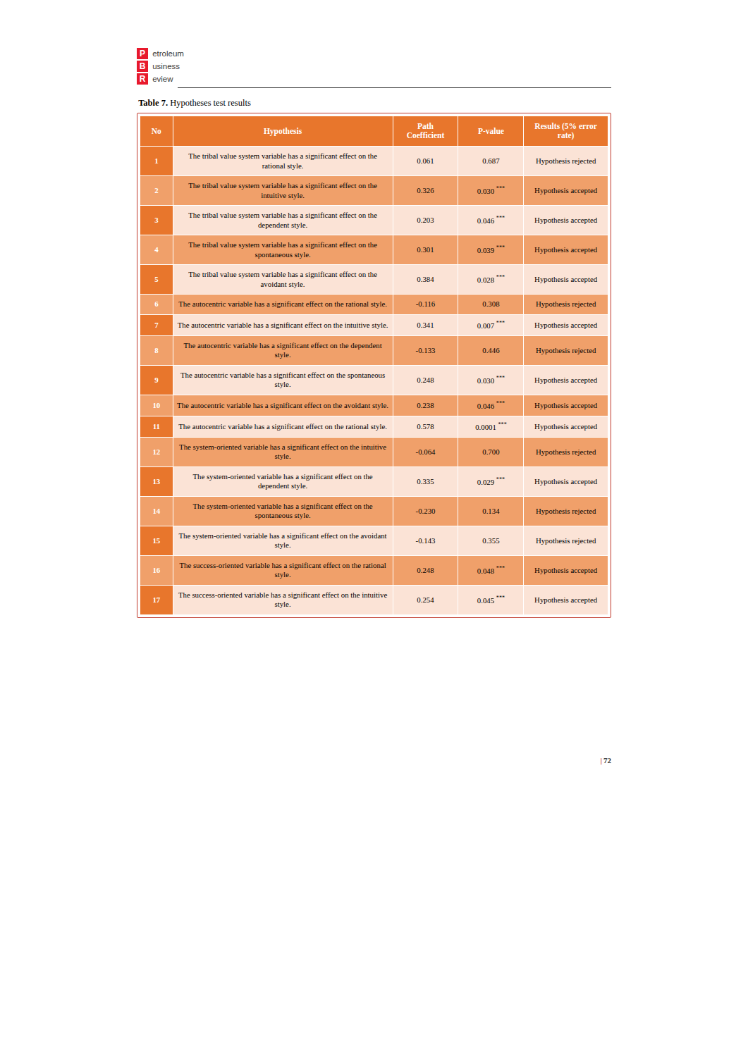P
B
R
etroleum
usiness
eview
Table 7. Hypotheses test results
| No | Hypothesis | Path Coefficient | P-value | Results (5% error rate) |
| --- | --- | --- | --- | --- |
| 1 | The tribal value system variable has a significant effect on the rational style. | 0.061 | 0.687 | Hypothesis rejected |
| 2 | The tribal value system variable has a significant effect on the intuitive style. | 0.326 | 0.030 *** | Hypothesis accepted |
| 3 | The tribal value system variable has a significant effect on the dependent style. | 0.203 | 0.046 *** | Hypothesis accepted |
| 4 | The tribal value system variable has a significant effect on the spontaneous style. | 0.301 | 0.039 *** | Hypothesis accepted |
| 5 | The tribal value system variable has a significant effect on the avoidant style. | 0.384 | 0.028 *** | Hypothesis accepted |
| 6 | The autocentric variable has a significant effect on the rational style. | -0.116 | 0.308 | Hypothesis rejected |
| 7 | The autocentric variable has a significant effect on the intuitive style. | 0.341 | 0.007 *** | Hypothesis accepted |
| 8 | The autocentric variable has a significant effect on the dependent style. | -0.133 | 0.446 | Hypothesis rejected |
| 9 | The autocentric variable has a significant effect on the spontaneous style. | 0.248 | 0.030 *** | Hypothesis accepted |
| 10 | The autocentric variable has a significant effect on the avoidant style. | 0.238 | 0.046 *** | Hypothesis accepted |
| 11 | The autocentric variable has a significant effect on the rational style. | 0.578 | 0.0001 *** | Hypothesis accepted |
| 12 | The system-oriented variable has a significant effect on the intuitive style. | -0.064 | 0.700 | Hypothesis rejected |
| 13 | The system-oriented variable has a significant effect on the dependent style. | 0.335 | 0.029 *** | Hypothesis accepted |
| 14 | The system-oriented variable has a significant effect on the spontaneous style. | -0.230 | 0.134 | Hypothesis rejected |
| 15 | The system-oriented variable has a significant effect on the avoidant style. | -0.143 | 0.355 | Hypothesis rejected |
| 16 | The success-oriented variable has a significant effect on the rational style. | 0.248 | 0.048 *** | Hypothesis accepted |
| 17 | The success-oriented variable has a significant effect on the intuitive style. | 0.254 | 0.045 *** | Hypothesis accepted |
|72